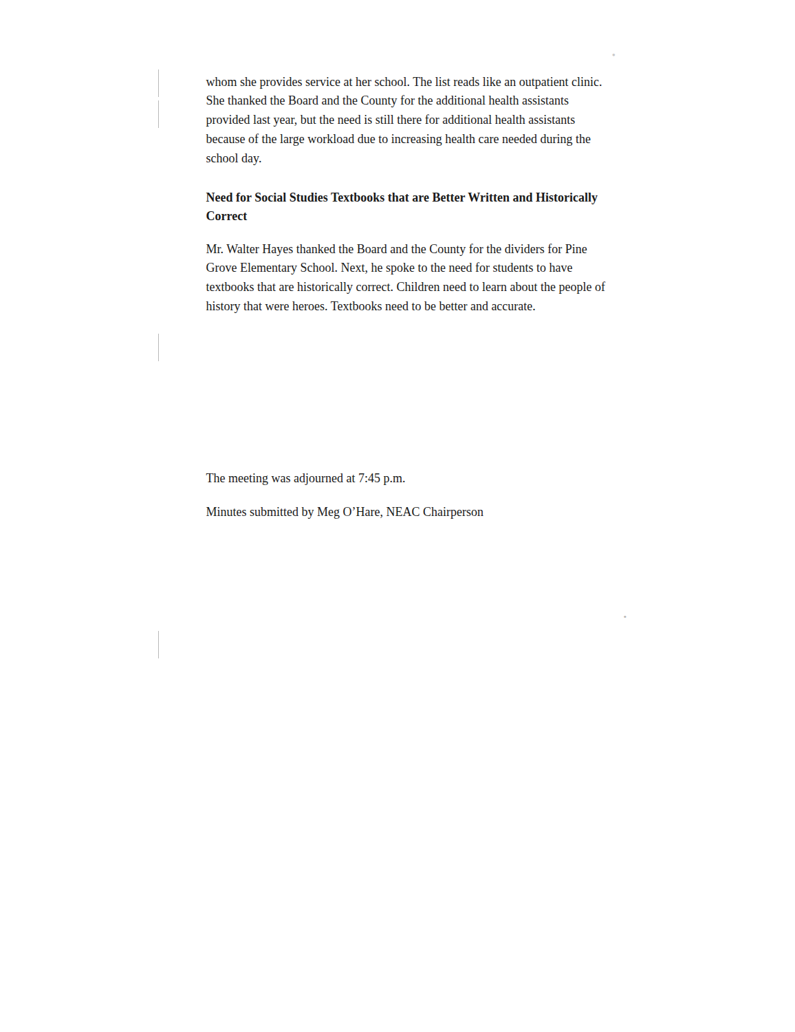• •
whom she provides service at her school. The list reads like an outpatient clinic. She thanked the Board and the County for the additional health assistants provided last year, but the need is still there for additional health assistants because of the large workload due to increasing health care needed during the school day.
Need for Social Studies Textbooks that are Better Written and Historically Correct
Mr. Walter Hayes thanked the Board and the County for the dividers for Pine Grove Elementary School. Next, he spoke to the need for students to have textbooks that are historically correct. Children need to learn about the people of history that were heroes. Textbooks need to be better and accurate.
The meeting was adjourned at 7:45 p.m.
Minutes submitted by Meg O’Hare, NEAC Chairperson